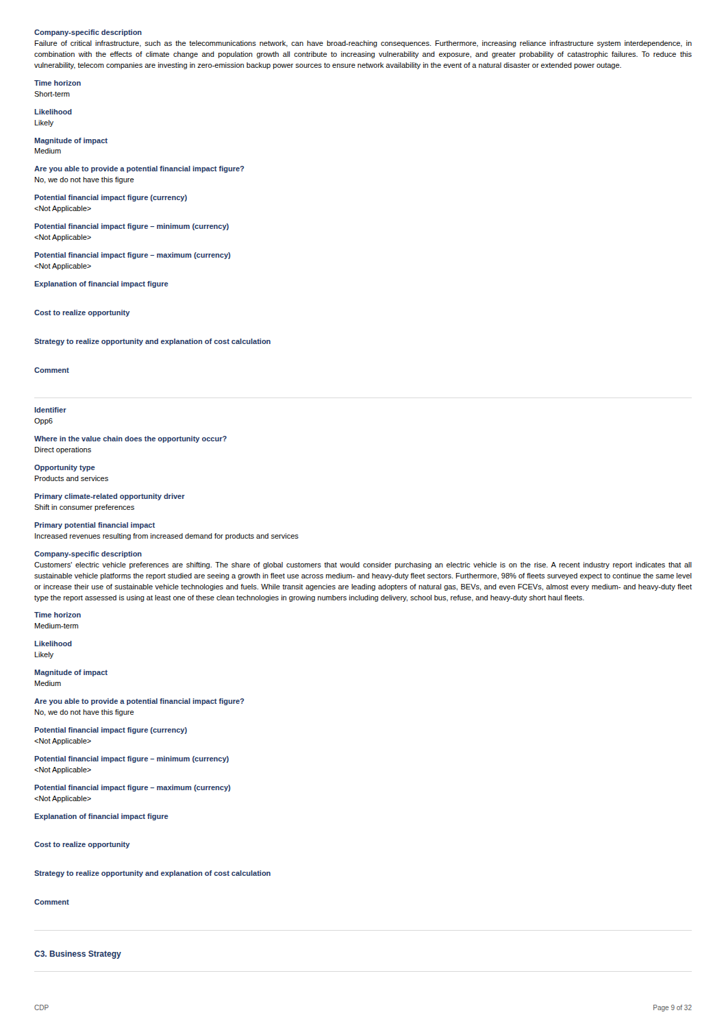Company-specific description
Failure of critical infrastructure, such as the telecommunications network, can have broad-reaching consequences. Furthermore, increasing reliance infrastructure system interdependence, in combination with the effects of climate change and population growth all contribute to increasing vulnerability and exposure, and greater probability of catastrophic failures. To reduce this vulnerability, telecom companies are investing in zero-emission backup power sources to ensure network availability in the event of a natural disaster or extended power outage.
Time horizon
Short-term
Likelihood
Likely
Magnitude of impact
Medium
Are you able to provide a potential financial impact figure?
No, we do not have this figure
Potential financial impact figure (currency)
<Not Applicable>
Potential financial impact figure – minimum (currency)
<Not Applicable>
Potential financial impact figure – maximum (currency)
<Not Applicable>
Explanation of financial impact figure
Cost to realize opportunity
Strategy to realize opportunity and explanation of cost calculation
Comment
Identifier
Opp6
Where in the value chain does the opportunity occur?
Direct operations
Opportunity type
Products and services
Primary climate-related opportunity driver
Shift in consumer preferences
Primary potential financial impact
Increased revenues resulting from increased demand for products and services
Company-specific description
Customers' electric vehicle preferences are shifting. The share of global customers that would consider purchasing an electric vehicle is on the rise. A recent industry report indicates that all sustainable vehicle platforms the report studied are seeing a growth in fleet use across medium- and heavy-duty fleet sectors. Furthermore, 98% of fleets surveyed expect to continue the same level or increase their use of sustainable vehicle technologies and fuels. While transit agencies are leading adopters of natural gas, BEVs, and even FCEVs, almost every medium- and heavy-duty fleet type the report assessed is using at least one of these clean technologies in growing numbers including delivery, school bus, refuse, and heavy-duty short haul fleets.
Time horizon
Medium-term
Likelihood
Likely
Magnitude of impact
Medium
Are you able to provide a potential financial impact figure?
No, we do not have this figure
Potential financial impact figure (currency)
<Not Applicable>
Potential financial impact figure – minimum (currency)
<Not Applicable>
Potential financial impact figure – maximum (currency)
<Not Applicable>
Explanation of financial impact figure
Cost to realize opportunity
Strategy to realize opportunity and explanation of cost calculation
Comment
C3. Business Strategy
CDP Page 9 of 32